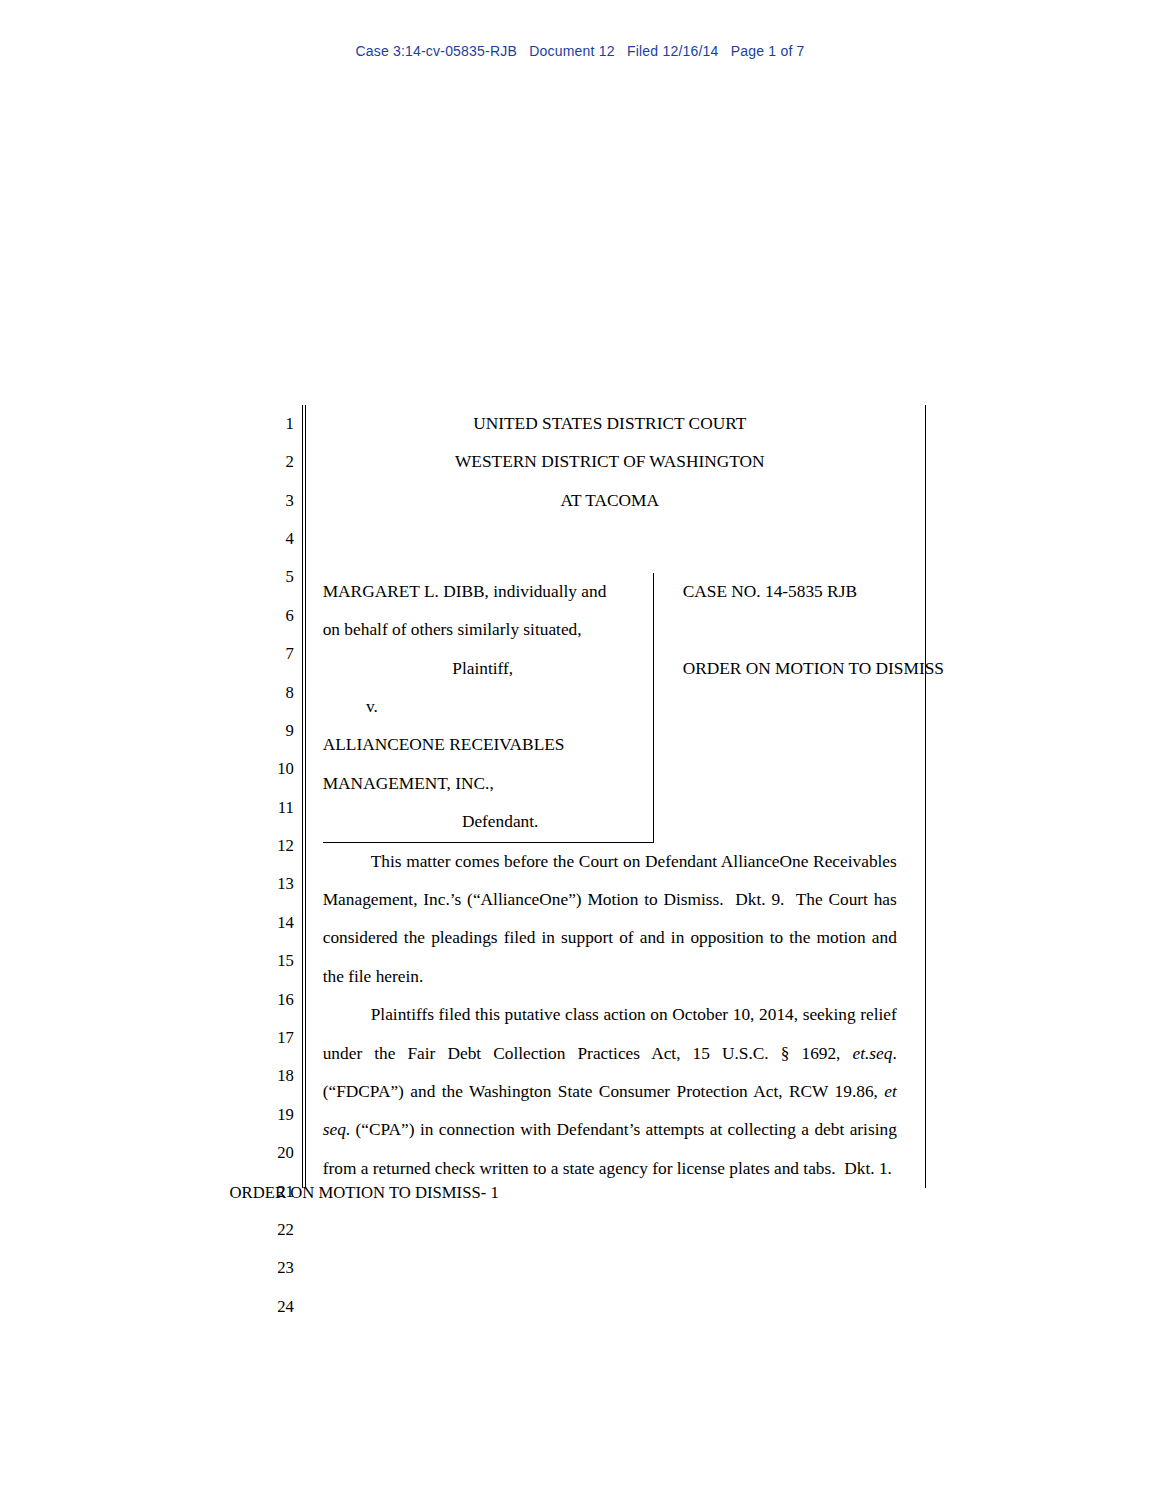Case 3:14-cv-05835-RJB Document 12 Filed 12/16/14 Page 1 of 7
1
2
3
4
5
6
7
8
9
10
11
12
13
14
15
16
17
18
19
20
21
22
23
24
UNITED STATES DISTRICT COURT
WESTERN DISTRICT OF WASHINGTON
AT TACOMA
MARGARET L. DIBB, individually and
on behalf of others similarly situated,
Plaintiff,
v.
ALLIANCEONE RECEIVABLES
MANAGEMENT, INC.,
Defendant.
CASE NO. 14-5835 RJB
ORDER ON MOTION TO DISMISS
This matter comes before the Court on Defendant AllianceOne Receivables Management, Inc.’s (“AllianceOne”) Motion to Dismiss. Dkt. 9. The Court has considered the pleadings filed in support of and in opposition to the motion and the file herein.
Plaintiffs filed this putative class action on October 10, 2014, seeking relief under the Fair Debt Collection Practices Act, 15 U.S.C. § 1692, et.seq. (“FDCPA”) and the Washington State Consumer Protection Act, RCW 19.86, et seq. (“CPA”) in connection with Defendant’s attempts at collecting a debt arising from a returned check written to a state agency for license plates and tabs. Dkt. 1.
ORDER ON MOTION TO DISMISS- 1